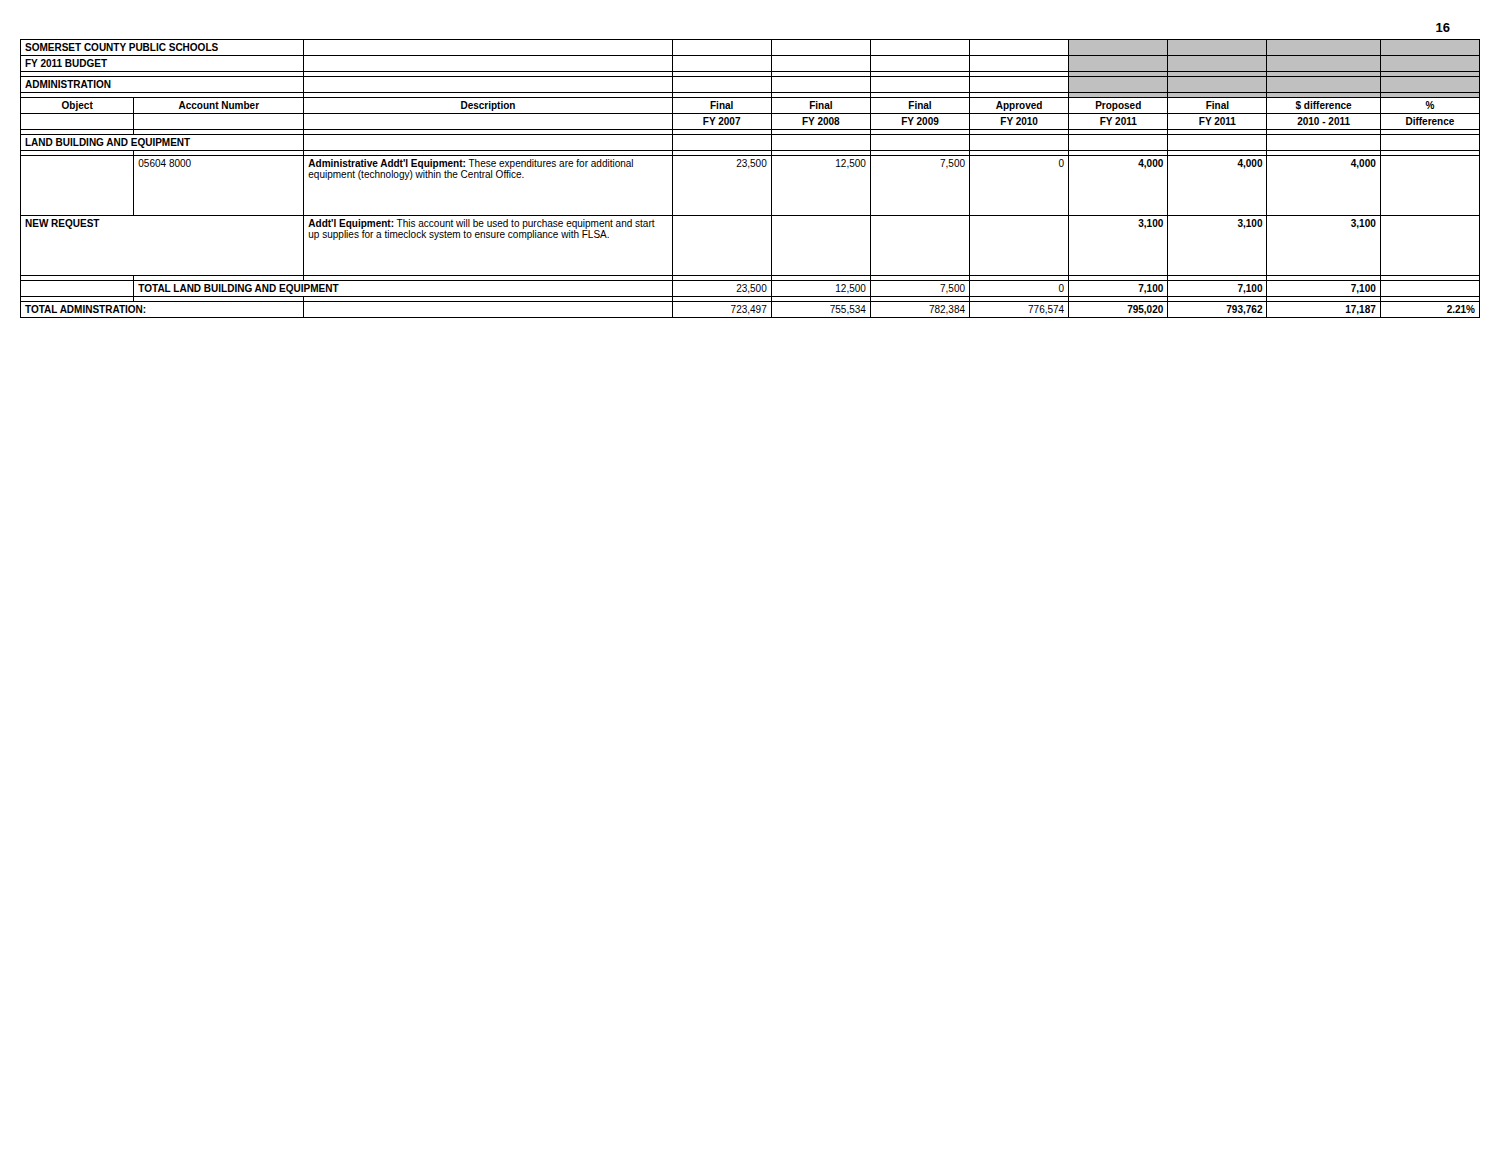16
| SOMERSET COUNTY PUBLIC SCHOOLS | | | | | | | | | |
| FY 2011 BUDGET | | | | | | | | | |
| ADMINISTRATION | | | | | | | | | |
| Object | Account Number | Description | Final | Final | Final | Approved | Proposed | Final | $ difference | % |
| | | | FY 2007 | FY 2008 | FY 2009 | FY 2010 | FY 2011 | FY 2011 | 2010 - 2011 | Difference |
| LAND BUILDING AND EQUIPMENT | | | | | | | | | |
| | 05604 8000 | Administrative Addt'l Equipment: These expenditures are for additional equipment (technology) within the Central Office. | 23,500 | 12,500 | 7,500 | 0 | 4,000 | 4,000 | 4,000 | |
| NEW REQUEST | Addt'l Equipment: This account will be used to purchase equipment and start up supplies for a timeclock system to ensure compliance with FLSA. | | | | | 3,100 | 3,100 | 3,100 | |
| | TOTAL LAND BUILDING AND EQUIPMENT | 23,500 | 12,500 | 7,500 | 0 | 7,100 | 7,100 | 7,100 | |
| TOTAL ADMINSTRATION: | | 723,497 | 755,534 | 782,384 | 776,574 | 795,020 | 793,762 | 17,187 | 2.21% |